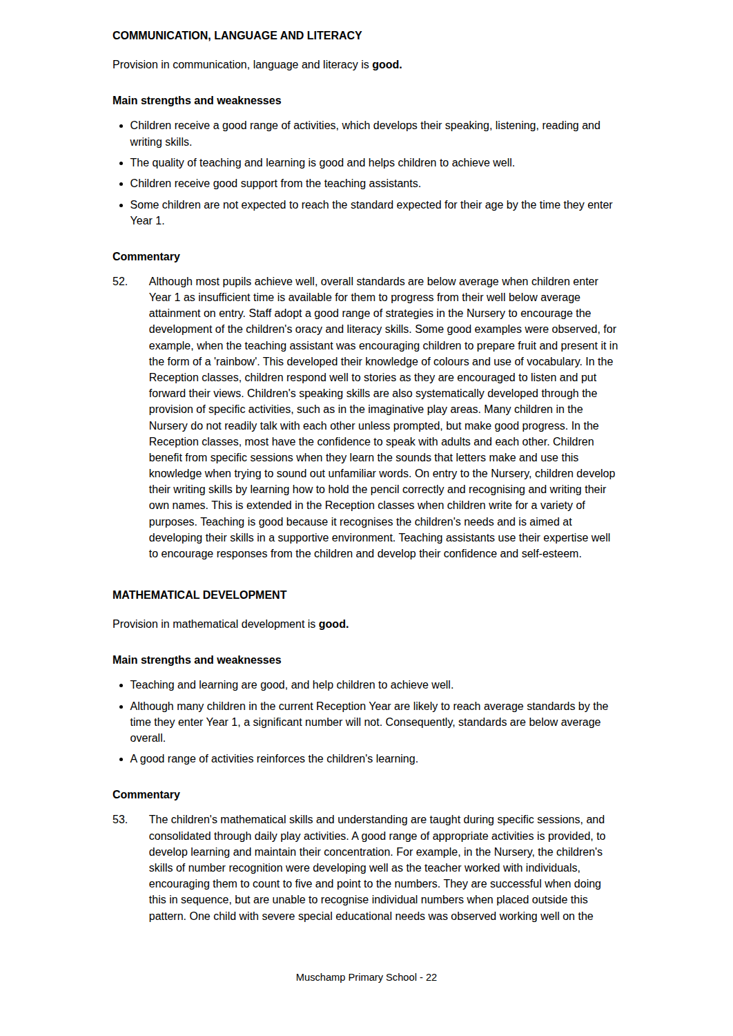Communication, language and literacy
Provision in communication, language and literacy is good.
Main strengths and weaknesses
Children receive a good range of activities, which develops their speaking, listening, reading and writing skills.
The quality of teaching and learning is good and helps children to achieve well.
Children receive good support from the teaching assistants.
Some children are not expected to reach the standard expected for their age by the time they enter Year 1.
Commentary
52.
Although most pupils achieve well, overall standards are below average when children enter Year 1 as insufficient time is available for them to progress from their well below average attainment on entry. Staff adopt a good range of strategies in the Nursery to encourage the development of the children's oracy and literacy skills. Some good examples were observed, for example, when the teaching assistant was encouraging children to prepare fruit and present it in the form of a 'rainbow'. This developed their knowledge of colours and use of vocabulary. In the Reception classes, children respond well to stories as they are encouraged to listen and put forward their views. Children's speaking skills are also systematically developed through the provision of specific activities, such as in the imaginative play areas. Many children in the Nursery do not readily talk with each other unless prompted, but make good progress. In the Reception classes, most have the confidence to speak with adults and each other. Children benefit from specific sessions when they learn the sounds that letters make and use this knowledge when trying to sound out unfamiliar words. On entry to the Nursery, children develop their writing skills by learning how to hold the pencil correctly and recognising and writing their own names. This is extended in the Reception classes when children write for a variety of purposes. Teaching is good because it recognises the children's needs and is aimed at developing their skills in a supportive environment. Teaching assistants use their expertise well to encourage responses from the children and develop their confidence and self-esteem.
Mathematical development
Provision in mathematical development is good.
Main strengths and weaknesses
Teaching and learning are good, and help children to achieve well.
Although many children in the current Reception Year are likely to reach average standards by the time they enter Year 1, a significant number will not. Consequently, standards are below average overall.
A good range of activities reinforces the children's learning.
Commentary
53.
The children's mathematical skills and understanding are taught during specific sessions, and consolidated through daily play activities. A good range of appropriate activities is provided, to develop learning and maintain their concentration. For example, in the Nursery, the children's skills of number recognition were developing well as the teacher worked with individuals, encouraging them to count to five and point to the numbers. They are successful when doing this in sequence, but are unable to recognise individual numbers when placed outside this pattern. One child with severe special educational needs was observed working well on the
Muschamp Primary School - 22